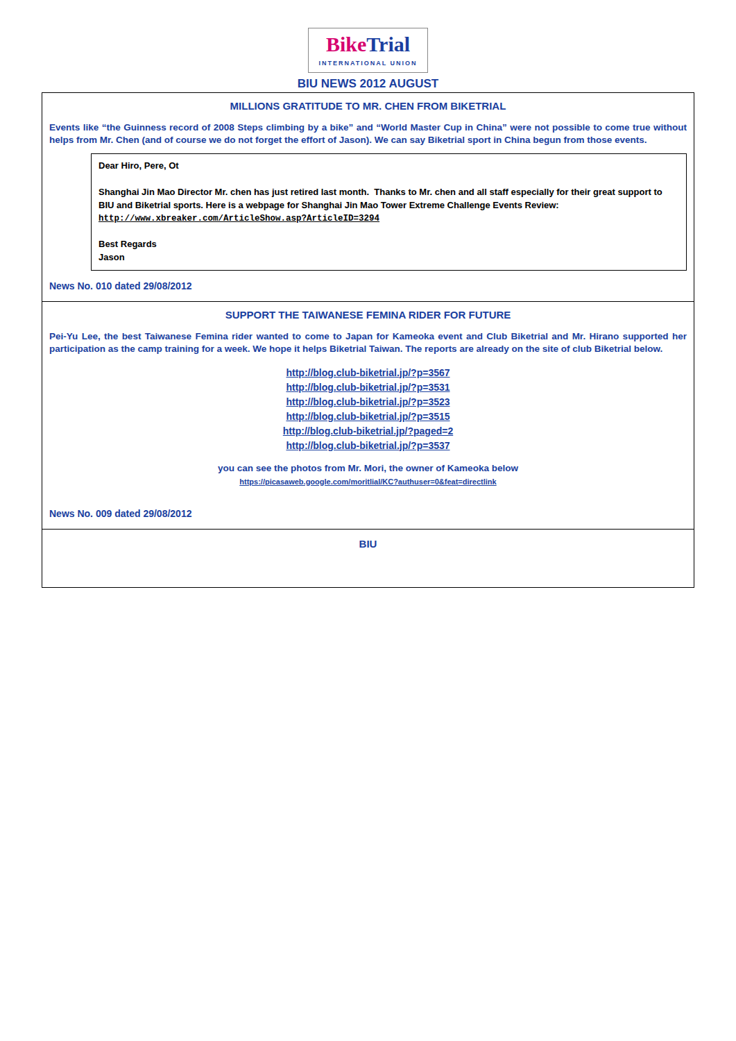Bike Trial
INTERNATIONAL UNION
BIU NEWS 2012 AUGUST
| MILLIONS GRATITUDE TO MR. CHEN FROM BIKETRIAL Events like “the Guinness record of 2008 Steps climbing by a bike” and “World Master Cup in China” were not possible to come true without helps from Mr. Chen (and of course we do not forget the effort of Jason). We can say Biketrial sport in China begun from those events. Dear Hiro, Pere, Ot Shanghai Jin Mao Director Mr. chen has just retired last month. Thanks to Mr. chen and all staff especially for their great support to BIU and Biketrial sports. Here is a webpage for Shanghai Jin Mao Tower Extreme Challenge Events Review: http://www.xbreaker.com/ArticleShow.asp?ArticleID=3294 Best Regards Jason News No. 010 dated 29/08/2012 |
| SUPPORT THE TAIWANESE FEMINA RIDER FOR FUTURE Pei-Yu Lee, the best Taiwanese Femina rider wanted to come to Japan for Kameoka event and Club Biketrial and Mr. Hirano supported her participation as the camp training for a week. We hope it helps Biketrial Taiwan. The reports are already on the site of club Biketrial below. http://blog.club-biketrial.jp/?p=3567 http://blog.club-biketrial.jp/?p=3531 http://blog.club-biketrial.jp/?p=3523 http://blog.club-biketrial.jp/?p=3515 http://blog.club-biketrial.jp/?paged=2 http://blog.club-biketrial.jp/?p=3537 you can see the photos from Mr. Mori, the owner of Kameoka below https://picasaweb.google.com/moritlial/KC?authuser=0&feat=directlink News No. 009 dated 29/08/2012 |
| BIU |